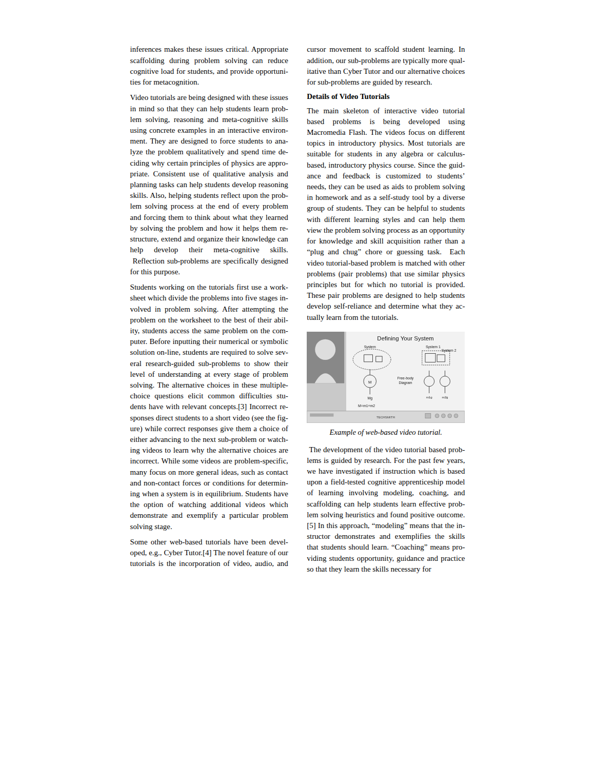inferences makes these issues critical. Appropriate scaffolding during problem solving can reduce cognitive load for students, and provide opportunities for metacognition.
Video tutorials are being designed with these issues in mind so that they can help students learn problem solving, reasoning and meta-cognitive skills using concrete examples in an interactive environment. They are designed to force students to analyze the problem qualitatively and spend time deciding why certain principles of physics are appropriate. Consistent use of qualitative analysis and planning tasks can help students develop reasoning skills. Also, helping students reflect upon the problem solving process at the end of every problem and forcing them to think about what they learned by solving the problem and how it helps them restructure, extend and organize their knowledge can help develop their meta-cognitive skills. Reflection sub-problems are specifically designed for this purpose.
Students working on the tutorials first use a worksheet which divide the problems into five stages involved in problem solving. After attempting the problem on the worksheet to the best of their ability, students access the same problem on the computer. Before inputting their numerical or symbolic solution on-line, students are required to solve several research-guided sub-problems to show their level of understanding at every stage of problem solving. The alternative choices in these multiple-choice questions elicit common difficulties students have with relevant concepts.[3] Incorrect responses direct students to a short video (see the figure) while correct responses give them a choice of either advancing to the next sub-problem or watching videos to learn why the alternative choices are incorrect. While some videos are problem-specific, many focus on more general ideas, such as contact and non-contact forces or conditions for determining when a system is in equilibrium. Students have the option of watching additional videos which demonstrate and exemplify a particular problem solving stage.
Some other web-based tutorials have been developed, e.g., Cyber Tutor.[4] The novel feature of our tutorials is the incorporation of video, audio, and cursor movement to scaffold student learning. In addition, our sub-problems are typically more qualitative than Cyber Tutor and our alternative choices for sub-problems are guided by research.
Details of Video Tutorials
The main skeleton of interactive video tutorial based problems is being developed using Macromedia Flash. The videos focus on different topics in introductory physics. Most tutorials are suitable for students in any algebra or calculus-based, introductory physics course. Since the guidance and feedback is customized to students’ needs, they can be used as aids to problem solving in homework and as a self-study tool by a diverse group of students. They can be helpful to students with different learning styles and can help them view the problem solving process as an opportunity for knowledge and skill acquisition rather than a “plug and chug” chore or guessing task. Each video tutorial-based problem is matched with other problems (pair problems) that use similar physics principles but for which no tutorial is provided. These pair problems are designed to help students develop self-reliance and determine what they actually learn from the tutorials.
Example of web-based video tutorial.
The development of the video tutorial based problems is guided by research. For the past few years, we have investigated if instruction which is based upon a field-tested cognitive apprenticeship model of learning involving modeling, coaching, and scaffolding can help students learn effective problem solving heuristics and found positive outcome.[5] In this approach, “modeling” means that the instructor demonstrates and exemplifies the skills that students should learn. “Coaching” means providing students opportunity, guidance and practice so that they learn the skills necessary for